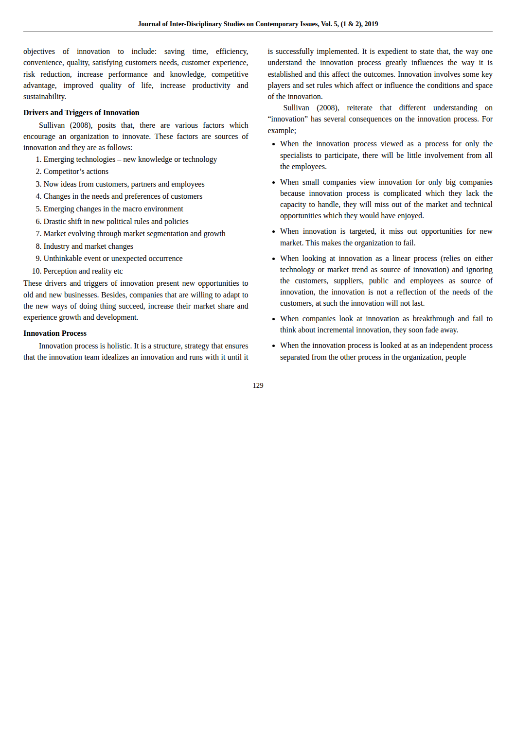Journal of Inter-Disciplinary Studies on Contemporary Issues, Vol. 5, (1 & 2), 2019
objectives of innovation to include: saving time, efficiency, convenience, quality, satisfying customers needs, customer experience, risk reduction, increase performance and knowledge, competitive advantage, improved quality of life, increase productivity and sustainability.
Drivers and Triggers of Innovation
Sullivan (2008), posits that, there are various factors which encourage an organization to innovate. These factors are sources of innovation and they are as follows:
Emerging technologies – new knowledge or technology
Competitor’s actions
Now ideas from customers, partners and employees
Changes in the needs and preferences of customers
Emerging changes in the macro environment
Drastic shift in new political rules and policies
Market evolving through market segmentation and growth
Industry and market changes
Unthinkable event or unexpected occurrence
Perception and reality etc
These drivers and triggers of innovation present new opportunities to old and new businesses. Besides, companies that are willing to adapt to the new ways of doing thing succeed, increase their market share and experience growth and development.
Innovation Process
Innovation process is holistic. It is a structure, strategy that ensures that the innovation team idealizes an innovation and runs with it until it is successfully implemented. It is expedient to state that, the way one understand the innovation process greatly influences the way it is established and this affect the outcomes. Innovation involves some key players and set rules which affect or influence the conditions and space of the innovation.
Sullivan (2008), reiterate that different understanding on “innovation” has several consequences on the innovation process. For example;
When the innovation process viewed as a process for only the specialists to participate, there will be little involvement from all the employees.
When small companies view innovation for only big companies because innovation process is complicated which they lack the capacity to handle, they will miss out of the market and technical opportunities which they would have enjoyed.
When innovation is targeted, it miss out opportunities for new market. This makes the organization to fail.
When looking at innovation as a linear process (relies on either technology or market trend as source of innovation) and ignoring the customers, suppliers, public and employees as source of innovation, the innovation is not a reflection of the needs of the customers, at such the innovation will not last.
When companies look at innovation as breakthrough and fail to think about incremental innovation, they soon fade away.
When the innovation process is looked at as an independent process separated from the other process in the organization, people
129